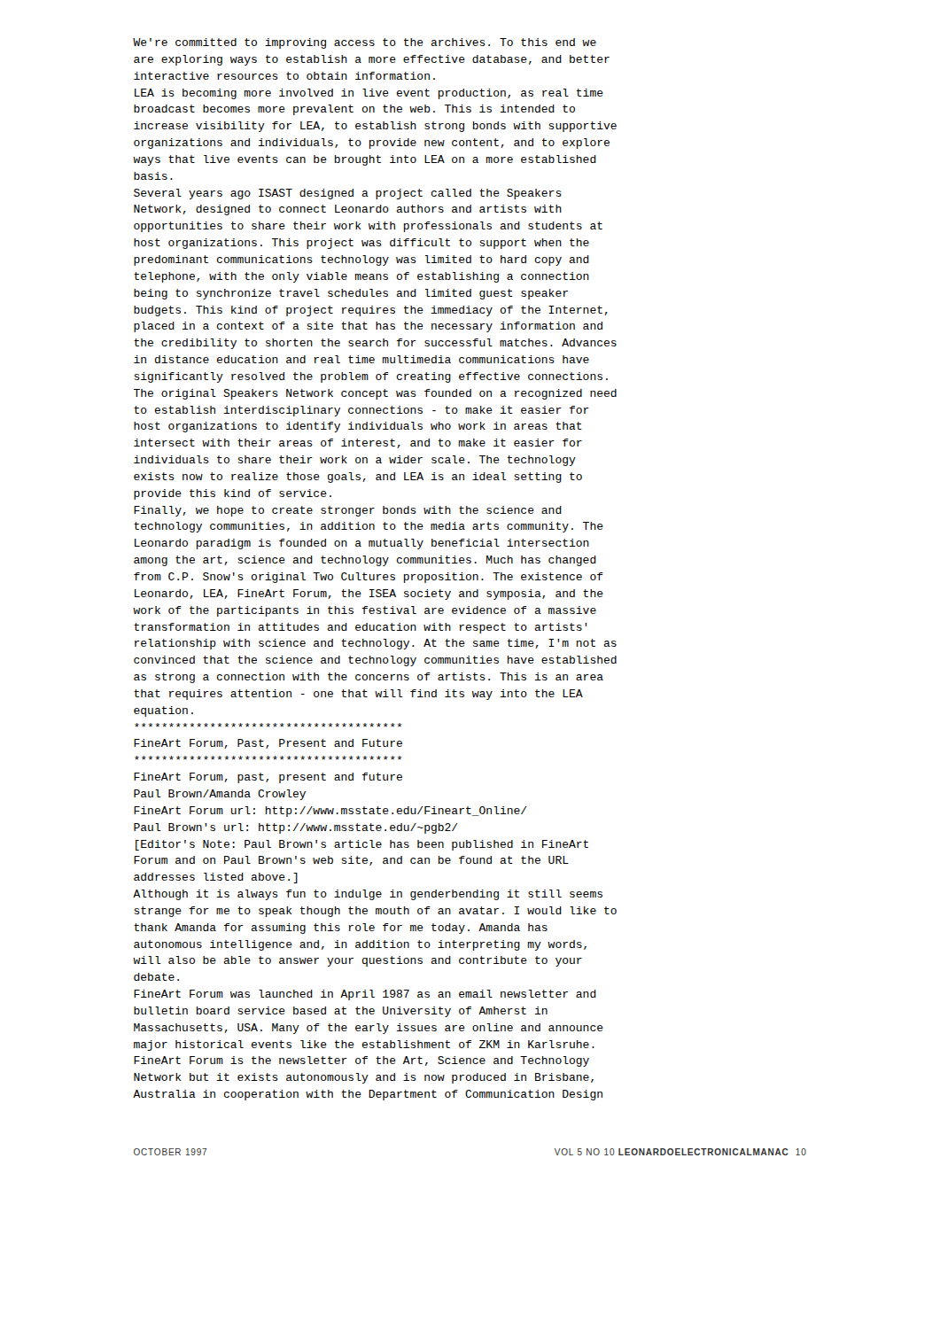We're committed to improving access to the archives. To this end we
are exploring ways to establish a more effective database, and better
interactive resources to obtain information.
LEA is becoming more involved in live event production, as real time
broadcast becomes more prevalent on the web. This is intended to
increase visibility for LEA, to establish strong bonds with supportive
organizations and individuals, to provide new content, and to explore
ways that live events can be brought into LEA on a more established
basis.
Several years ago ISAST designed a project called the Speakers
Network, designed to connect Leonardo authors and artists with
opportunities to share their work with professionals and students at
host organizations. This project was difficult to support when the
predominant communications technology was limited to hard copy and
telephone, with the only viable means of establishing a connection
being to synchronize travel schedules and limited guest speaker
budgets. This kind of project requires the immediacy of the Internet,
placed in a context of a site that has the necessary information and
the credibility to shorten the search for successful matches. Advances
in distance education and real time multimedia communications have
significantly resolved the problem of creating effective connections.
The original Speakers Network concept was founded on a recognized need
to establish interdisciplinary connections - to make it easier for
host organizations to identify individuals who work in areas that
intersect with their areas of interest, and to make it easier for
individuals to share their work on a wider scale. The technology
exists now to realize those goals, and LEA is an ideal setting to
provide this kind of service.
Finally, we hope to create stronger bonds with the science and
technology communities, in addition to the media arts community. The
Leonardo paradigm is founded on a mutually beneficial intersection
among the art, science and technology communities. Much has changed
from C.P. Snow's original Two Cultures proposition. The existence of
Leonardo, LEA, FineArt Forum, the ISEA society and symposia, and the
work of the participants in this festival are evidence of a massive
transformation in attitudes and education with respect to artists'
relationship with science and technology. At the same time, I'm not as
convinced that the science and technology communities have established
as strong a connection with the concerns of artists. This is an area
that requires attention - one that will find its way into the LEA
equation.
***************************************
FineArt Forum, Past, Present and Future
***************************************
FineArt Forum, past, present and future
Paul Brown/Amanda Crowley
FineArt Forum url: http://www.msstate.edu/Fineart_Online/
Paul Brown's url: http://www.msstate.edu/~pgb2/
[Editor's Note: Paul Brown's article has been published in FineArt
Forum and on Paul Brown's web site, and can be found at the URL
addresses listed above.]
Although it is always fun to indulge in genderbending it still seems
strange for me to speak though the mouth of an avatar. I would like to
thank Amanda for assuming this role for me today. Amanda has
autonomous intelligence and, in addition to interpreting my words,
will also be able to answer your questions and contribute to your
debate.
FineArt Forum was launched in April 1987 as an email newsletter and
bulletin board service based at the University of Amherst in
Massachusetts, USA. Many of the early issues are online and announce
major historical events like the establishment of ZKM in Karlsruhe.
FineArt Forum is the newsletter of the Art, Science and Technology
Network but it exists autonomously and is now produced in Brisbane,
Australia in cooperation with the Department of Communication Design
OCTOBER 1997
VOL 5 NO 10 LEONARDOELECTRONICALMANAC 10